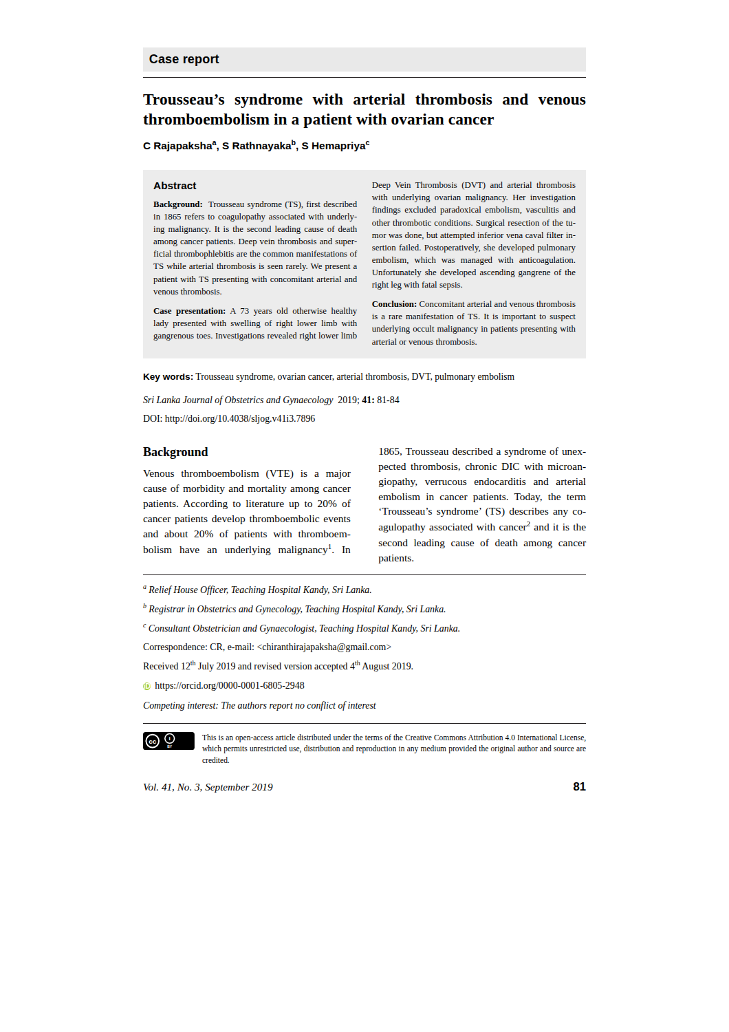Case report
Trousseau’s syndrome with arterial thrombosis and venous thromboembolism in a patient with ovarian cancer
C Rajapakshaa, S Rathnayakab, S Hemapriyac
Abstract
Background: Trousseau syndrome (TS), first described in 1865 refers to coagulopathy associated with underlying malignancy. It is the second leading cause of death among cancer patients. Deep vein thrombosis and superficial thrombophlebitis are the common manifestations of TS while arterial thrombosis is seen rarely. We present a patient with TS presenting with concomitant arterial and venous thrombosis.
Case presentation: A 73 years old otherwise healthy lady presented with swelling of right lower limb with gangrenous toes. Investigations revealed right lower limb Deep Vein Thrombosis (DVT) and arterial thrombosis with underlying ovarian malignancy. Her investigation findings excluded paradoxical embolism, vasculitis and other thrombotic conditions. Surgical resection of the tumor was done, but attempted inferior vena caval filter insertion failed. Postoperatively, she developed pulmonary embolism, which was managed with anticoagulation. Unfortunately she developed ascending gangrene of the right leg with fatal sepsis.
Conclusion: Concomitant arterial and venous thrombosis is a rare manifestation of TS. It is important to suspect underlying occult malignancy in patients presenting with arterial or venous thrombosis.
Key words: Trousseau syndrome, ovarian cancer, arterial thrombosis, DVT, pulmonary embolism
Sri Lanka Journal of Obstetrics and Gynaecology 2019; 41: 81-84
DOI: http://doi.org/10.4038/sljog.v41i3.7896
Background
Venous thromboembolism (VTE) is a major cause of morbidity and mortality among cancer patients. According to literature up to 20% of cancer patients develop thromboembolic events and about 20% of patients with thromboembolism have an underlying malignancy1. In 1865, Trousseau described a syndrome of unexpected thrombosis, chronic DIC with microangiopathy, verrucous endocarditis and arterial embolism in cancer patients. Today, the term ‘Trousseau’s syndrome’ (TS) describes any coagulopathy associated with cancer2 and it is the second leading cause of death among cancer patients.
a Relief House Officer, Teaching Hospital Kandy, Sri Lanka.
b Registrar in Obstetrics and Gynecology, Teaching Hospital Kandy, Sri Lanka.
c Consultant Obstetrician and Gynaecologist, Teaching Hospital Kandy, Sri Lanka.
Correspondence: CR, e-mail: <chiranthirajapaksha@gmail.com>
Received 12th July 2019 and revised version accepted 4th August 2019.
iD https://orcid.org/0000-0001-6805-2948
Competing interest: The authors report no conflict of interest
cc i BY
This is an open-access article distributed under the terms of the Creative Commons Attribution 4.0 International License, which permits unrestricted use, distribution and reproduction in any medium provided the original author and source are credited.
Vol. 41, No. 3, September 2019 81